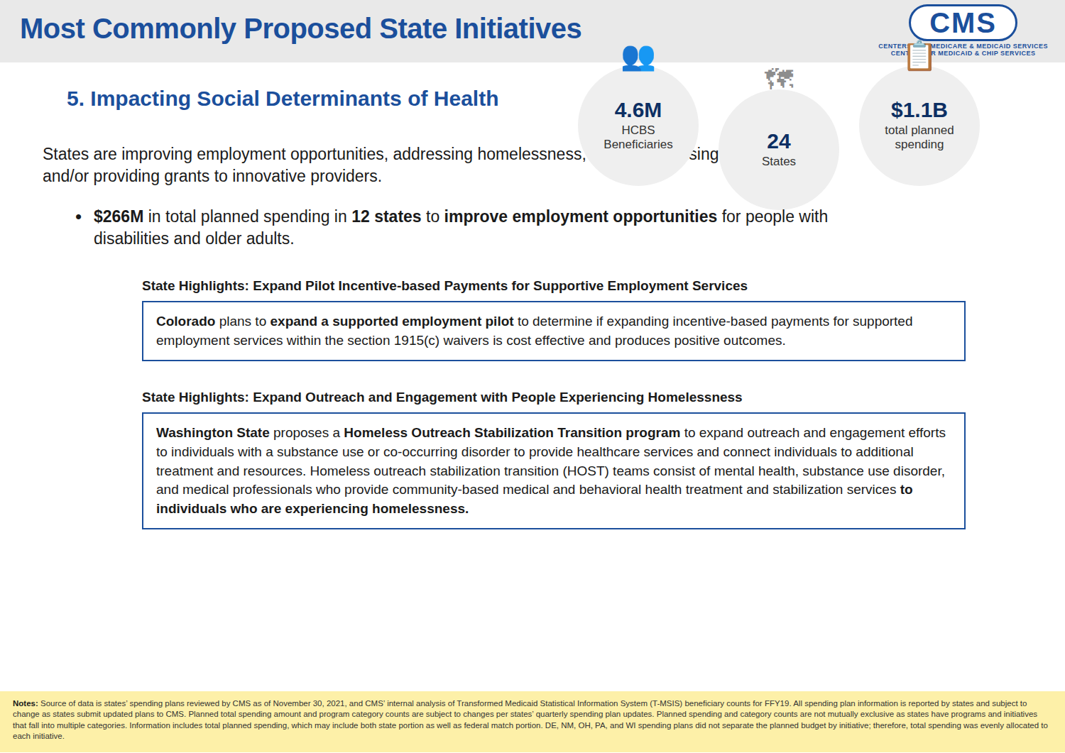Most Commonly Proposed State Initiatives
CMS
CENTERS FOR MEDICARE & MEDICAID SERVICES
CENTER FOR MEDICAID & CHIP SERVICES
👥 4.6M HCBS
Beneficiaries
🗺 24 States
📋 $1.1B total planned
spending
5. Impacting Social Determinants of Health
States are improving employment opportunities, addressing homelessness, providing housing supports, and/or providing grants to innovative providers.
$266M in total planned spending in 12 states to improve employment opportunities for people with disabilities and older adults.
State Highlights: Expand Pilot Incentive-based Payments for Supportive Employment Services
Colorado plans to expand a supported employment pilot to determine if expanding incentive-based payments for supported employment services within the section 1915(c) waivers is cost effective and produces positive outcomes.
State Highlights: Expand Outreach and Engagement with People Experiencing Homelessness
Washington State proposes a Homeless Outreach Stabilization Transition program to expand outreach and engagement efforts to individuals with a substance use or co-occurring disorder to provide healthcare services and connect individuals to additional treatment and resources. Homeless outreach stabilization transition (HOST) teams consist of mental health, substance use disorder, and medical professionals who provide community-based medical and behavioral health treatment and stabilization services to individuals who are experiencing homelessness.
Notes: Source of data is states’ spending plans reviewed by CMS as of November 30, 2021, and CMS’ internal analysis of Transformed Medicaid Statistical Information System (T-MSIS) beneficiary counts for FFY19. All spending plan information is reported by states and subject to change as states submit updated plans to CMS. Planned total spending amount and program category counts are subject to changes per states’ quarterly spending plan updates. Planned spending and category counts are not mutually exclusive as states have programs and initiatives that fall into multiple categories. Information includes total planned spending, which may include both state portion as well as federal match portion. DE, NM, OH, PA, and WI spending plans did not separate the planned budget by initiative; therefore, total spending was evenly allocated to each initiative.